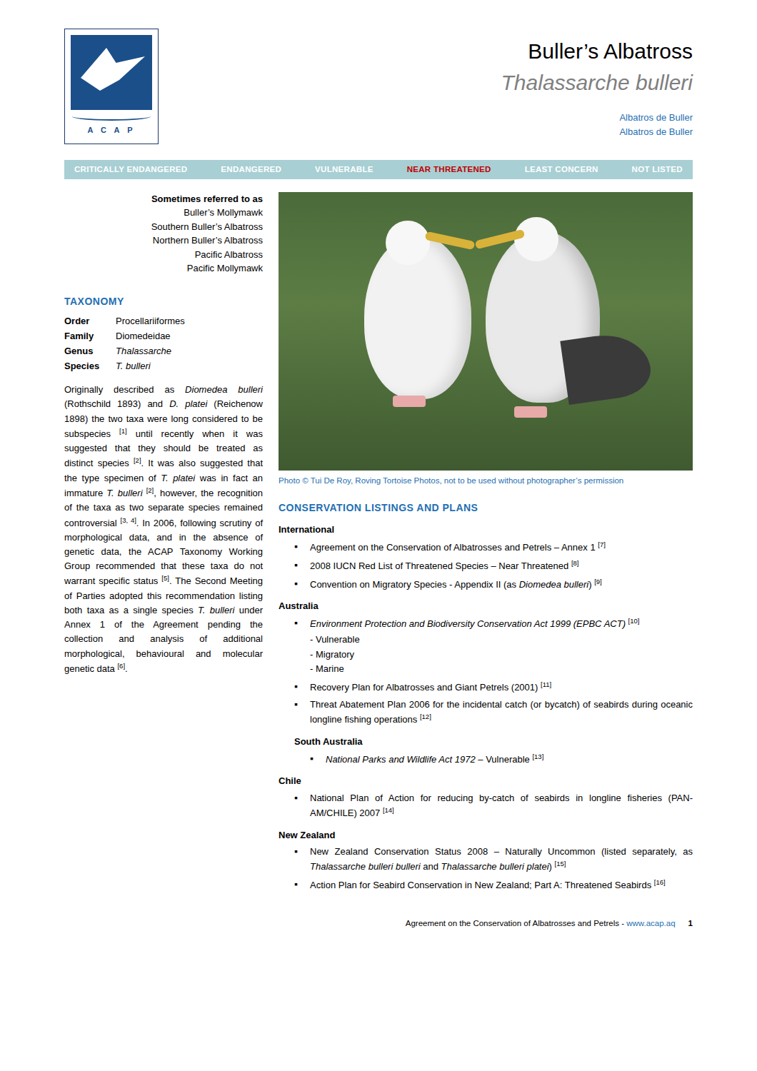A C A P
Buller’s Albatross
Thalassarche bulleri
Albatros de Buller
Albatros de Buller
CRITICALLY ENDANGERED ENDANGERED VULNERABLE NEAR THREATENED LEAST CONCERN NOT LISTED
Sometimes referred to as
Buller’s Mollymawk
Southern Buller’s Albatross
Northern Buller’s Albatross
Pacific Albatross
Pacific Mollymawk
TAXONOMY
| Order | Procellariiformes |
| Family | Diomedeidae |
| Genus | Thalassarche |
| Species | T. bulleri |
Originally described as Diomedea bulleri (Rothschild 1893) and D. platei (Reichenow 1898) the two taxa were long considered to be subspecies [1] until recently when it was suggested that they should be treated as distinct species [2]. It was also suggested that the type specimen of T. platei was in fact an immature T. bulleri [2], however, the recognition of the taxa as two separate species remained controversial [3, 4]. In 2006, following scrutiny of morphological data, and in the absence of genetic data, the ACAP Taxonomy Working Group recommended that these taxa do not warrant specific status [5]. The Second Meeting of Parties adopted this recommendation listing both taxa as a single species T. bulleri under Annex 1 of the Agreement pending the collection and analysis of additional morphological, behavioural and molecular genetic data [6].
Photo © Tui De Roy, Roving Tortoise Photos, not to be used without photographer’s permission
CONSERVATION LISTINGS AND PLANS
International
Agreement on the Conservation of Albatrosses and Petrels – Annex 1 [7]
2008 IUCN Red List of Threatened Species – Near Threatened [8]
Convention on Migratory Species - Appendix II (as Diomedea bulleri) [9]
Australia
Environment Protection and Biodiversity Conservation Act 1999 (EPBC ACT) [10]
- Vulnerable
- Migratory
- Marine
Recovery Plan for Albatrosses and Giant Petrels (2001) [11]
Threat Abatement Plan 2006 for the incidental catch (or bycatch) of seabirds during oceanic longline fishing operations [12]
South Australia
National Parks and Wildlife Act 1972 – Vulnerable [13]
Chile
National Plan of Action for reducing by-catch of seabirds in longline fisheries (PAN-AM/CHILE) 2007 [14]
New Zealand
New Zealand Conservation Status 2008 – Naturally Uncommon (listed separately, as Thalassarche bulleri bulleri and Thalassarche bulleri platei) [15]
Action Plan for Seabird Conservation in New Zealand; Part A: Threatened Seabirds [16]
Agreement on the Conservation of Albatrosses and Petrels - www.acap.aq 1